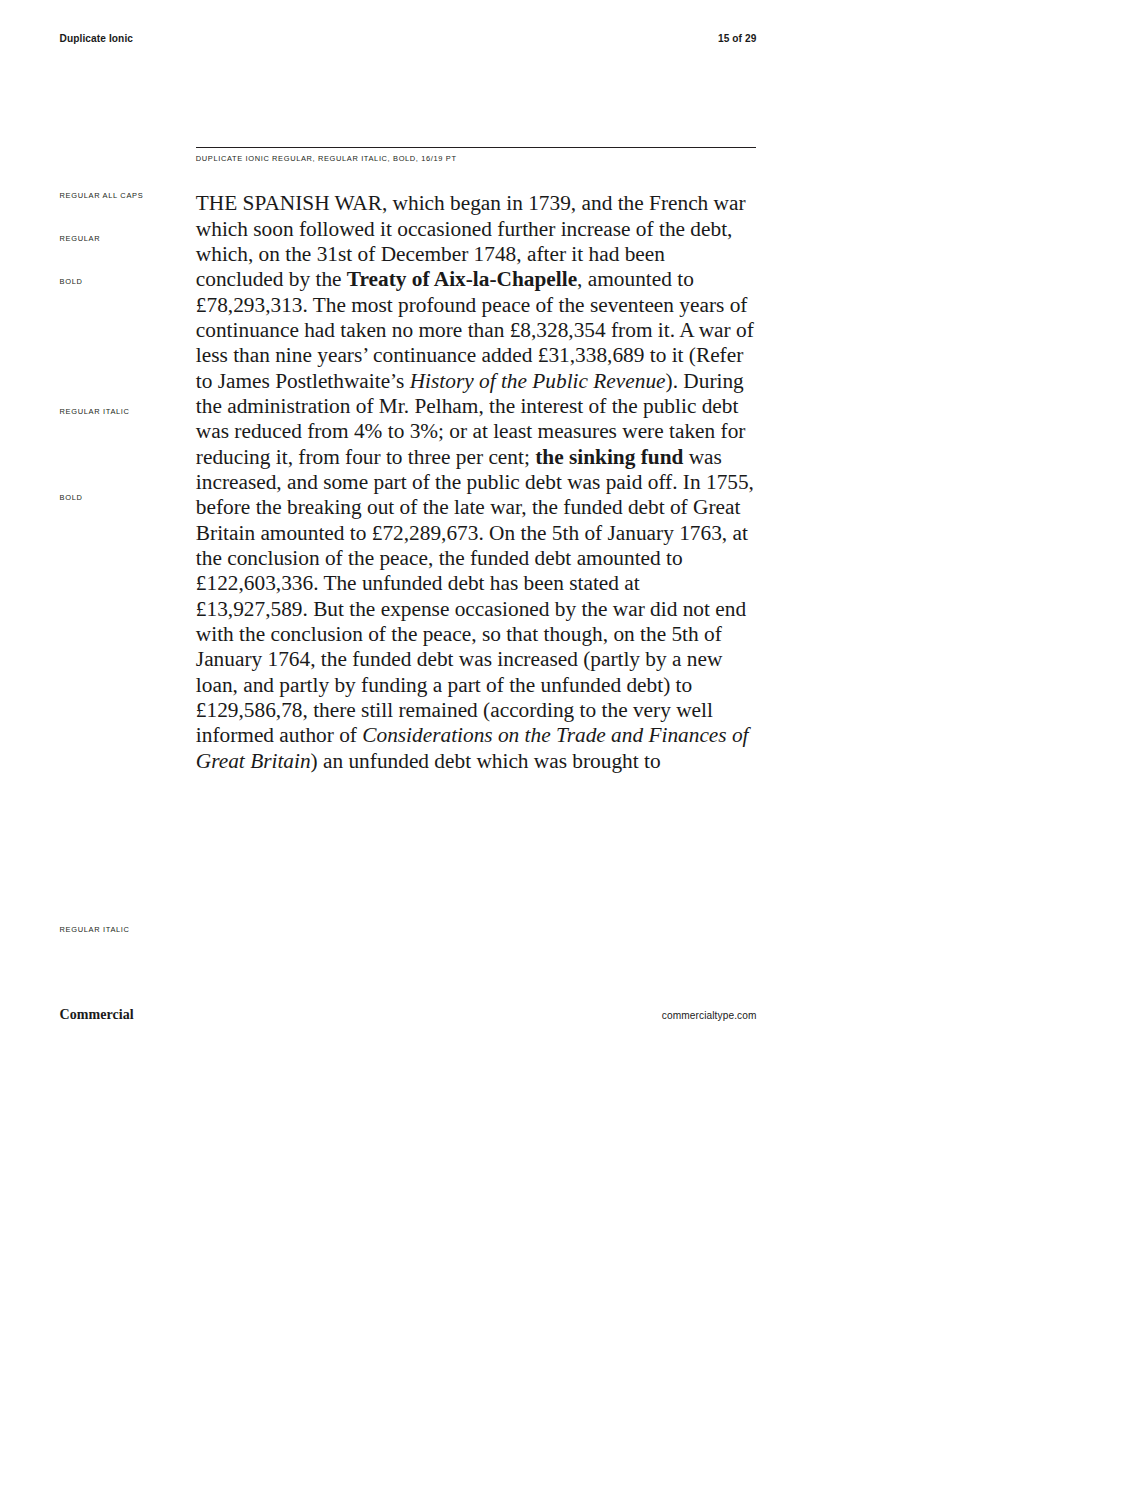Duplicate Ionic
15 of 29
Regular all caps Regular Bold Regular italic Bold Regular italic
Duplicate Ionic Regular, Regular Italic, Bold, 16/19 pt
THE SPANISH WAR, which began in 1739, and the French war which soon followed it occasioned further increase of the debt, which, on the 31st of December 1748, after it had been concluded by the Treaty of Aix-la-Chapelle, amounted to £78,293,313. The most profound peace of the seventeen years of continuance had taken no more than £8,328,354 from it. A war of less than nine years’ continuance added £31,338,689 to it (Refer to James Postlethwaite’s History of the Public Revenue). During the administration of Mr. Pelham, the interest of the public debt was reduced from 4% to 3%; or at least measures were taken for reducing it, from four to three per cent; the sinking fund was increased, and some part of the public debt was paid off. In 1755, before the breaking out of the late war, the funded debt of Great Britain amounted to £72,289,673. On the 5th of January 1763, at the conclusion of the peace, the funded debt amounted to £122,603,336. The unfunded debt has been stated at £13,927,589. But the expense occasioned by the war did not end with the conclusion of the peace, so that though, on the 5th of January 1764, the funded debt was increased (partly by a new loan, and partly by funding a part of the unfunded debt) to £129,586,78, there still remained (according to the very well informed author of Considerations on the Trade and Finances of Great Britain) an unfunded debt which was brought to
Commercial
commercialtype.com